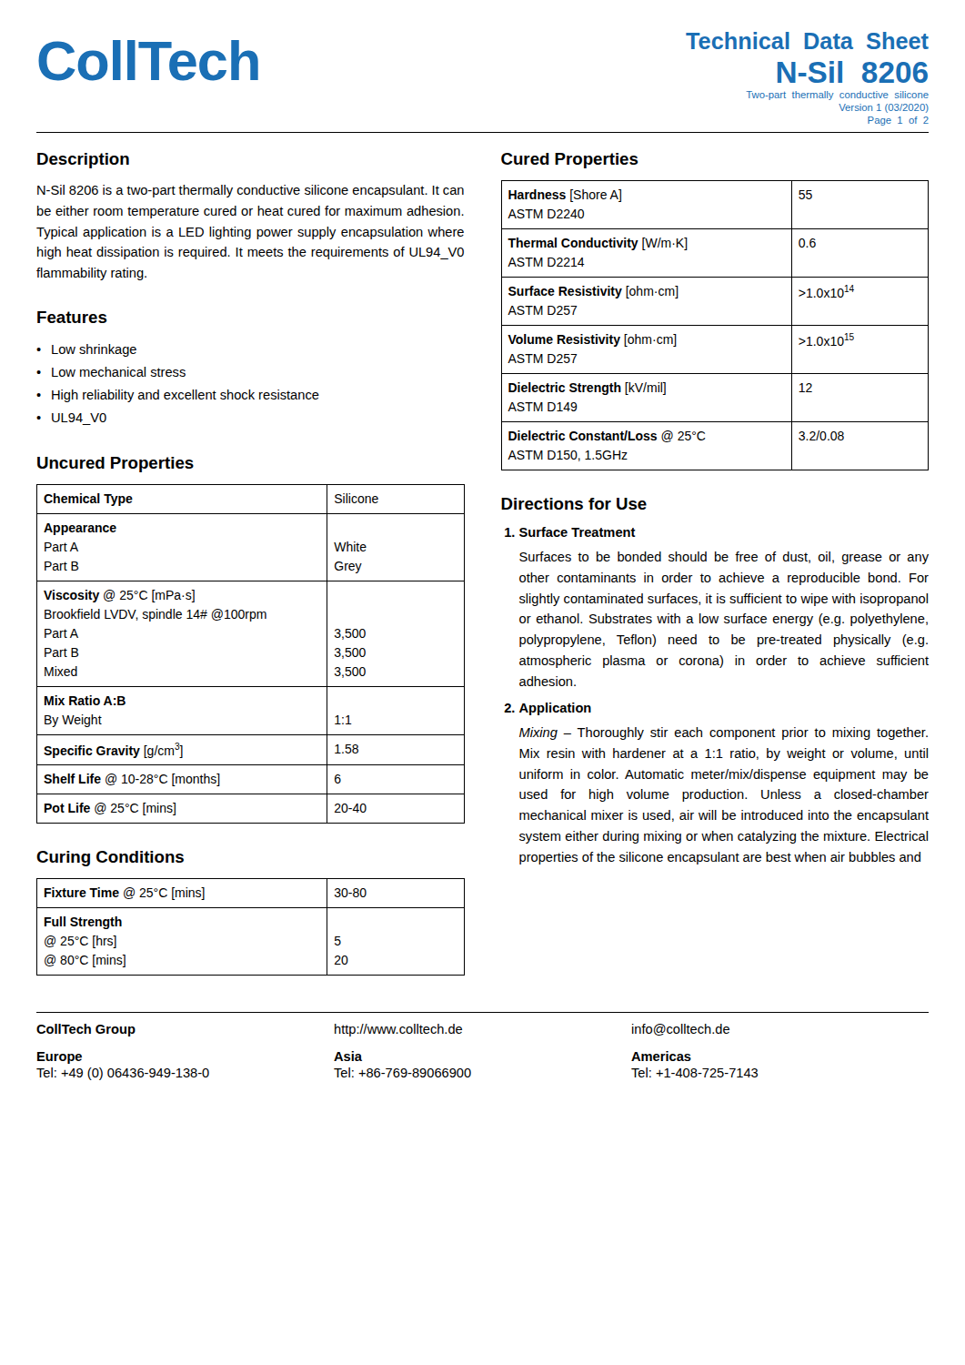CollTech
Technical Data Sheet
N-Sil 8206
Two-part thermally conductive silicone
Version 1 (03/2020)
Page 1 of 2
Description
N-Sil 8206 is a two-part thermally conductive silicone encapsulant. It can be either room temperature cured or heat cured for maximum adhesion. Typical application is a LED lighting power supply encapsulation where high heat dissipation is required. It meets the requirements of UL94_V0 flammability rating.
Features
Low shrinkage
Low mechanical stress
High reliability and excellent shock resistance
UL94_V0
Uncured Properties
| Chemical Type | Silicone |
| Appearance Part A Part B | White Grey |
| Viscosity @ 25°C [mPa·s] Brookfield LVDV, spindle 14# @100rpm Part A Part B Mixed | 3,500 3,500 3,500 |
| Mix Ratio A:B By Weight | 1:1 |
| Specific Gravity [g/cm 3 ] | 1.58 |
| Shelf Life @ 10-28°C [months] | 6 |
| Pot Life @ 25°C [mins] | 20-40 |
Curing Conditions
| Fixture Time @ 25°C [mins] | 30-80 |
| Full Strength @ 25°C [hrs] @ 80°C [mins] | 5 20 |
Cured Properties
| Hardness [Shore A] ASTM D2240 | 55 |
| Thermal Conductivity [W/m·K] ASTM D2214 | 0.6 |
| Surface Resistivity [ohm·cm] ASTM D257 | >1.0x10 14 |
| Volume Resistivity [ohm·cm] ASTM D257 | >1.0x10 15 |
| Dielectric Strength [kV/mil] ASTM D149 | 12 |
| Dielectric Constant/Loss @ 25°C ASTM D150, 1.5GHz | 3.2/0.08 |
Directions for Use
Surface Treatment
Surfaces to be bonded should be free of dust, oil, grease or any other contaminants in order to achieve a reproducible bond. For slightly contaminated surfaces, it is sufficient to wipe with isopropanol or ethanol. Substrates with a low surface energy (e.g. polyethylene, polypropylene, Teflon) need to be pre-treated physically (e.g. atmospheric plasma or corona) in order to achieve sufficient adhesion.
Application
Mixing – Thoroughly stir each component prior to mixing together. Mix resin with hardener at a 1:1 ratio, by weight or volume, until uniform in color. Automatic meter/mix/dispense equipment may be used for high volume production. Unless a closed-chamber mechanical mixer is used, air will be introduced into the encapsulant system either during mixing or when catalyzing the mixture. Electrical properties of the silicone encapsulant are best when air bubbles and
CollTech Group
http://www.colltech.de
info@colltech.de
Europe
Tel: +49 (0) 06436-949-138-0
Asia
Tel: +86-769-89066900
Americas
Tel: +1-408-725-7143